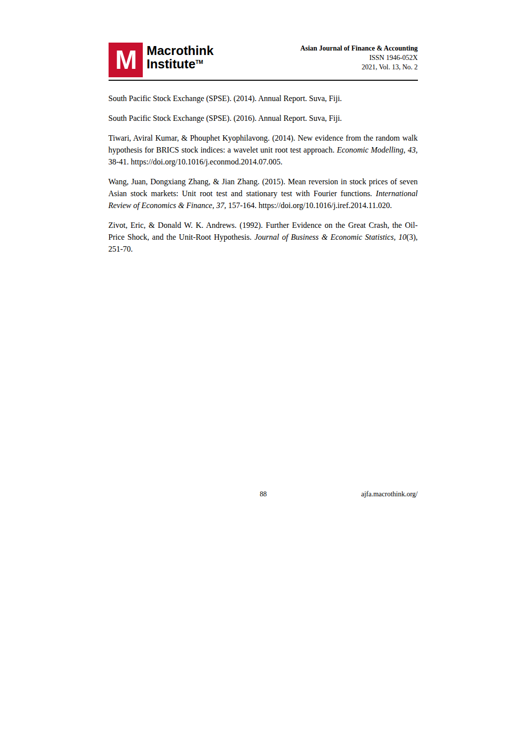M
Macrothink InstituteTM
Asian Journal of Finance & Accounting
ISSN 1946-052X
2021, Vol. 13, No. 2
South Pacific Stock Exchange (SPSE). (2014). Annual Report. Suva, Fiji.
South Pacific Stock Exchange (SPSE). (2016). Annual Report. Suva, Fiji.
Tiwari, Aviral Kumar, & Phouphet Kyophilavong. (2014). New evidence from the random walk hypothesis for BRICS stock indices: a wavelet unit root test approach. Economic Modelling, 43, 38-41. https://doi.org/10.1016/j.econmod.2014.07.005.
Wang, Juan, Dongxiang Zhang, & Jian Zhang. (2015). Mean reversion in stock prices of seven Asian stock markets: Unit root test and stationary test with Fourier functions. International Review of Economics & Finance, 37, 157-164. https://doi.org/10.1016/j.iref.2014.11.020.
Zivot, Eric, & Donald W. K. Andrews. (1992). Further Evidence on the Great Crash, the Oil-Price Shock, and the Unit-Root Hypothesis. Journal of Business & Economic Statistics, 10(3), 251-70.
88
ajfa.macrothink.org/